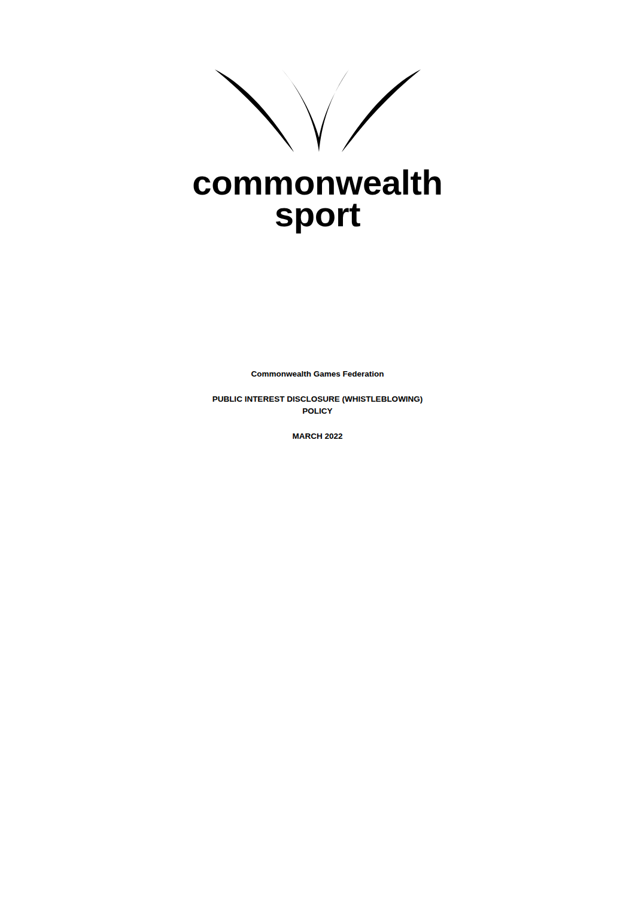commonwealth sport
Commonwealth Games Federation
PUBLIC INTEREST DISCLOSURE (WHISTLEBLOWING)
POLICY
MARCH 2022